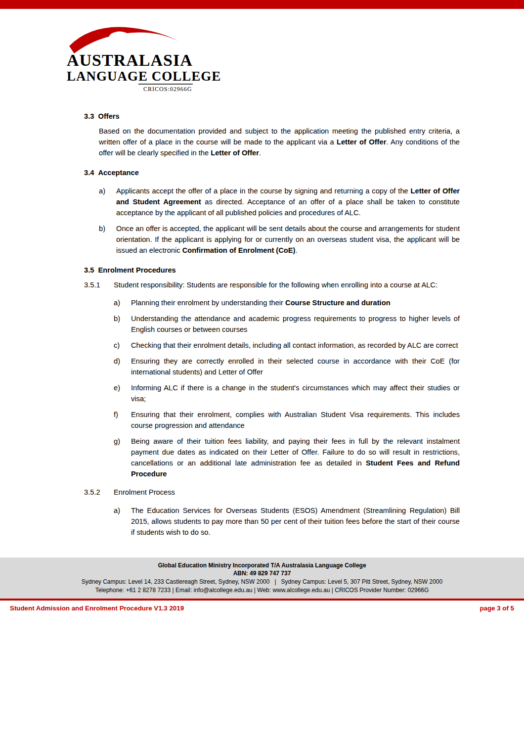AUSTRALASIA LANGUAGE COLLEGE CRICOS:02966G
3.3 Offers
Based on the documentation provided and subject to the application meeting the published entry criteria, a written offer of a place in the course will be made to the applicant via a Letter of Offer. Any conditions of the offer will be clearly specified in the Letter of Offer.
3.4 Acceptance
Applicants accept the offer of a place in the course by signing and returning a copy of the Letter of Offer and Student Agreement as directed. Acceptance of an offer of a place shall be taken to constitute acceptance by the applicant of all published policies and procedures of ALC.
Once an offer is accepted, the applicant will be sent details about the course and arrangements for student orientation. If the applicant is applying for or currently on an overseas student visa, the applicant will be issued an electronic Confirmation of Enrolment (CoE).
3.5 Enrolment Procedures
3.5.1
Student responsibility: Students are responsible for the following when enrolling into a course at ALC:
Planning their enrolment by understanding their Course Structure and duration
Understanding the attendance and academic progress requirements to progress to higher levels of English courses or between courses
Checking that their enrolment details, including all contact information, as recorded by ALC are correct
Ensuring they are correctly enrolled in their selected course in accordance with their CoE (for international students) and Letter of Offer
Informing ALC if there is a change in the student's circumstances which may affect their studies or visa;
Ensuring that their enrolment, complies with Australian Student Visa requirements. This includes course progression and attendance
Being aware of their tuition fees liability, and paying their fees in full by the relevant instalment payment due dates as indicated on their Letter of Offer. Failure to do so will result in restrictions, cancellations or an additional late administration fee as detailed in Student Fees and Refund Procedure
3.5.2
Enrolment Process
The Education Services for Overseas Students (ESOS) Amendment (Streamlining Regulation) Bill 2015, allows students to pay more than 50 per cent of their tuition fees before the start of their course if students wish to do so.
Global Education Ministry Incorporated T/A Australasia Language College
ABN: 49 829 747 737
Sydney Campus: Level 14, 233 Castlereagh Street, Sydney, NSW 2000 | Sydney Campus: Level 5, 307 Pitt Street, Sydney, NSW 2000
Telephone: +61 2 8278 7233 | Email: info@alcollege.edu.au | Web: www.alcollege.edu.au | CRICOS Provider Number: 02966G
Student Admission and Enrolment Procedure V1.3 2019 page 3 of 5